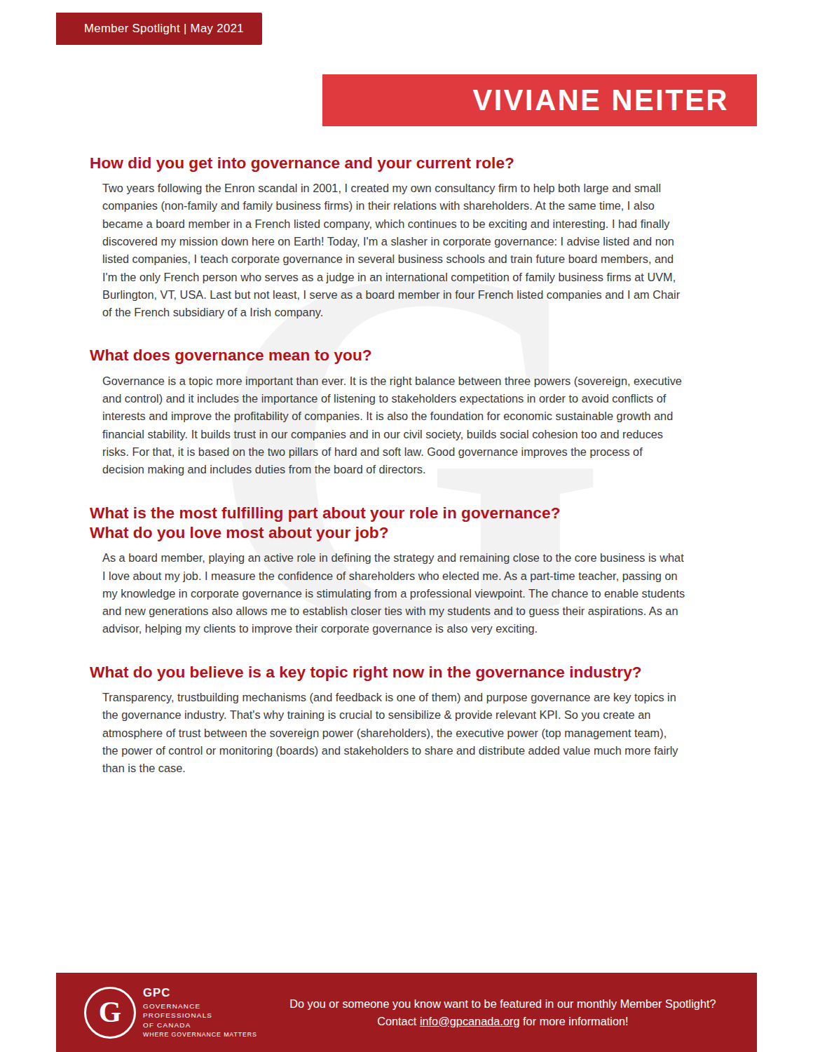G
Member Spotlight | May 2021
VIVIANE NEITER
How did you get into governance and your current role?
Two years following the Enron scandal in 2001, I created my own consultancy firm to help both large and small companies (non-family and family business firms) in their relations with shareholders. At the same time, I also became a board member in a French listed company, which continues to be exciting and interesting. I had finally discovered my mission down here on Earth! Today, I'm a slasher in corporate governance: I advise listed and non listed companies, I teach corporate governance in several business schools and train future board members, and I'm the only French person who serves as a judge in an international competition of family business firms at UVM, Burlington, VT, USA. Last but not least, I serve as a board member in four French listed companies and I am Chair of the French subsidiary of a Irish company.
What does governance mean to you?
Governance is a topic more important than ever. It is the right balance between three powers (sovereign, executive and control) and it includes the importance of listening to stakeholders expectations in order to avoid conflicts of interests and improve the profitability of companies. It is also the foundation for economic sustainable growth and financial stability. It builds trust in our companies and in our civil society, builds social cohesion too and reduces risks. For that, it is based on the two pillars of hard and soft law. Good governance improves the process of decision making and includes duties from the board of directors.
What is the most fulfilling part about your role in governance?
What do you love most about your job?
As a board member, playing an active role in defining the strategy and remaining close to the core business is what I love about my job. I measure the confidence of shareholders who elected me. As a part-time teacher, passing on my knowledge in corporate governance is stimulating from a professional viewpoint. The chance to enable students and new generations also allows me to establish closer ties with my students and to guess their aspirations. As an advisor, helping my clients to improve their corporate governance is also very exciting.
What do you believe is a key topic right now in the governance industry?
Transparency, trustbuilding mechanisms (and feedback is one of them) and purpose governance are key topics in the governance industry. That's why training is crucial to sensibilize & provide relevant KPI. So you create an atmosphere of trust between the sovereign power (shareholders), the executive power (top management team), the power of control or monitoring (boards) and stakeholders to share and distribute added value much more fairly than is the case.
G
GPC Governance
Professionals
of Canada
Where Governance Matters
Do you or someone you know want to be featured in our monthly Member Spotlight?
Contact info@gpcanada.org for more information!